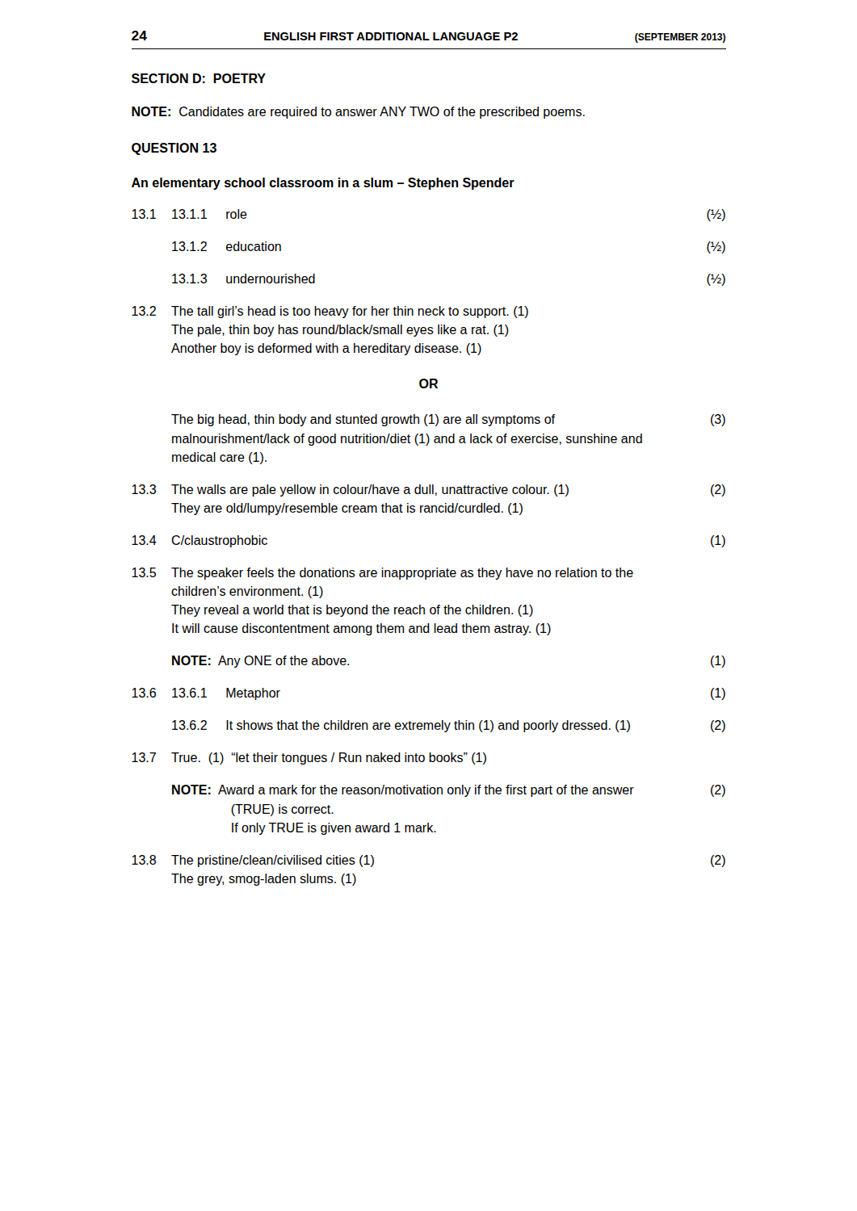24 ENGLISH FIRST ADDITIONAL LANGUAGE P2 (SEPTEMBER 2013)
SECTION D: POETRY
NOTE: Candidates are required to answer ANY TWO of the prescribed poems.
QUESTION 13
An elementary school classroom in a slum – Stephen Spender
13.1
13.1.1
role
(½)
13.1.2
education
(½)
13.1.3
undernourished
(½)
13.2
The tall girl’s head is too heavy for her thin neck to support. (1)
The pale, thin boy has round/black/small eyes like a rat. (1)
Another boy is deformed with a hereditary disease. (1)
OR
The big head, thin body and stunted growth (1) are all symptoms of malnourishment/lack of good nutrition/diet (1) and a lack of exercise, sunshine and medical care (1).
(3)
13.3
The walls are pale yellow in colour/have a dull, unattractive colour. (1)
They are old/lumpy/resemble cream that is rancid/curdled. (1)
(2)
13.4
C/claustrophobic
(1)
13.5
The speaker feels the donations are inappropriate as they have no relation to the children’s environment. (1)
They reveal a world that is beyond the reach of the children. (1)
It will cause discontentment among them and lead them astray. (1)
NOTE: Any ONE of the above.
(1)
13.6
13.6.1
Metaphor
(1)
13.6.2
It shows that the children are extremely thin (1) and poorly dressed. (1)
(2)
13.7
True. (1) “let their tongues / Run naked into books” (1)
NOTE: Award a mark for the reason/motivation only if the first part of the answer (TRUE) is correct.
If only TRUE is given award 1 mark.
(2)
13.8
The pristine/clean/civilised cities (1)
The grey, smog-laden slums. (1)
(2)